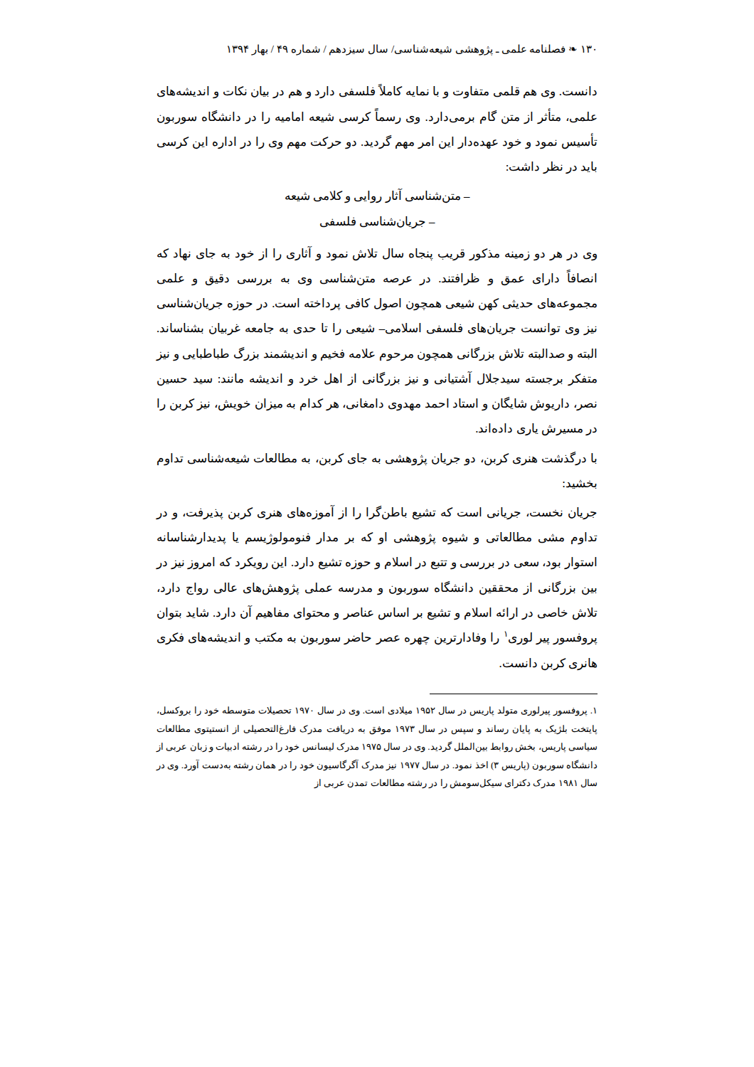۱۳۰ ❧ فصلنامه علمی ـ پژوهشی شیعه‌شناسی/ سال سیزدهم / شماره ۴۹ / بهار ۱۳۹۴
دانست. وی هم قلمی متفاوت و با نمایه کاملاً فلسفی دارد و هم در بیان نکات و اندیشه‌های علمی، متأثر از متن گام برمی‌دارد. وی رسماً کرسی شیعه امامیه را در دانشگاه سوربون تأسیس نمود و خود عهده‌دار این امر مهم گردید. دو حرکت مهم وی را در اداره این کرسی باید در نظر داشت:
– متن‌شناسی آثار روایی و کلامی شیعه
– جریان‌شناسی فلسفی
وی در هر دو زمینه مذکور قریب پنجاه سال تلاش نمود و آثاری را از خود به جای نهاد که انصافاً دارای عمق و ظرافتند. در عرصه متن‌شناسی وی به بررسی دقیق و علمی مجموعه‌های حدیثی کهن شیعی همچون اصول کافی پرداخته است. در حوزه جریان‌شناسی نیز وی توانست جریان‌های فلسفی اسلامی– شیعی را تا حدی به جامعه غربیان بشناساند. البته و صدالبته تلاش بزرگانی همچون مرحوم علامه فخیم و اندیشمند بزرگ طباطبایی و نیز متفکر برجسته سیدجلال آشتیانی و نیز بزرگانی از اهل خرد و اندیشه مانند: سید حسین نصر، داریوش شایگان و استاد احمد مهدوی دامغانی، هر کدام به میزان خویش، نیز کربن را در مسیرش یاری داده‌اند.
با درگذشت هنری کربن، دو جریان پژوهشی به جای کربن، به مطالعات شیعه‌شناسی تداوم بخشید:
جریان نخست، جریانی است که تشیع باطن‌گرا را از آموزه‌های هنری کربن پذیرفت، و در تداوم مشی مطالعاتی و شیوه پژوهشی او که بر مدار فنومولوژیسم یا پدیدارشناسانه استوار بود، سعی در بررسی و تتبع در اسلام و حوزه تشیع دارد. این رویکرد که امروز نیز در بین بزرگانی از محققین دانشگاه سوربون و مدرسه عملی پژوهش‌های عالی رواج دارد، تلاش خاصی در ارائه اسلام و تشیع بر اساس عناصر و محتوای مفاهیم آن دارد. شاید بتوان پروفسور پیر لوری۱ را وفادارترین چهره عصر حاضر سوربون به مکتب و اندیشه‌های فکری هانری کربن دانست.
۱. پروفسور پیرلوری متولد پاریس در سال ۱۹۵۲ میلادی است. وی در سال ۱۹۷۰ تحصیلات متوسطه خود را بروکسل، پایتخت بلژیک به پایان رساند و سپس در سال ۱۹۷۳ موفق به دریافت مدرک فارغ‌التحصیلی از انستیتوی مطالعات سیاسی پاریس، بخش روابط بین‌الملل گردید. وی در سال ۱۹۷۵ مدرک لیسانس خود را در رشته ادبیات و زبان عربی از دانشگاه سوربون (پاریس ۳) اخذ نمود. در سال ۱۹۷۷ نیز مدرک آگرگاسیون خود را در همان رشته به‌دست آورد. وی در سال ۱۹۸۱ مدرک دکترای سیکل‌سومش را در رشته مطالعات تمدن عربی از